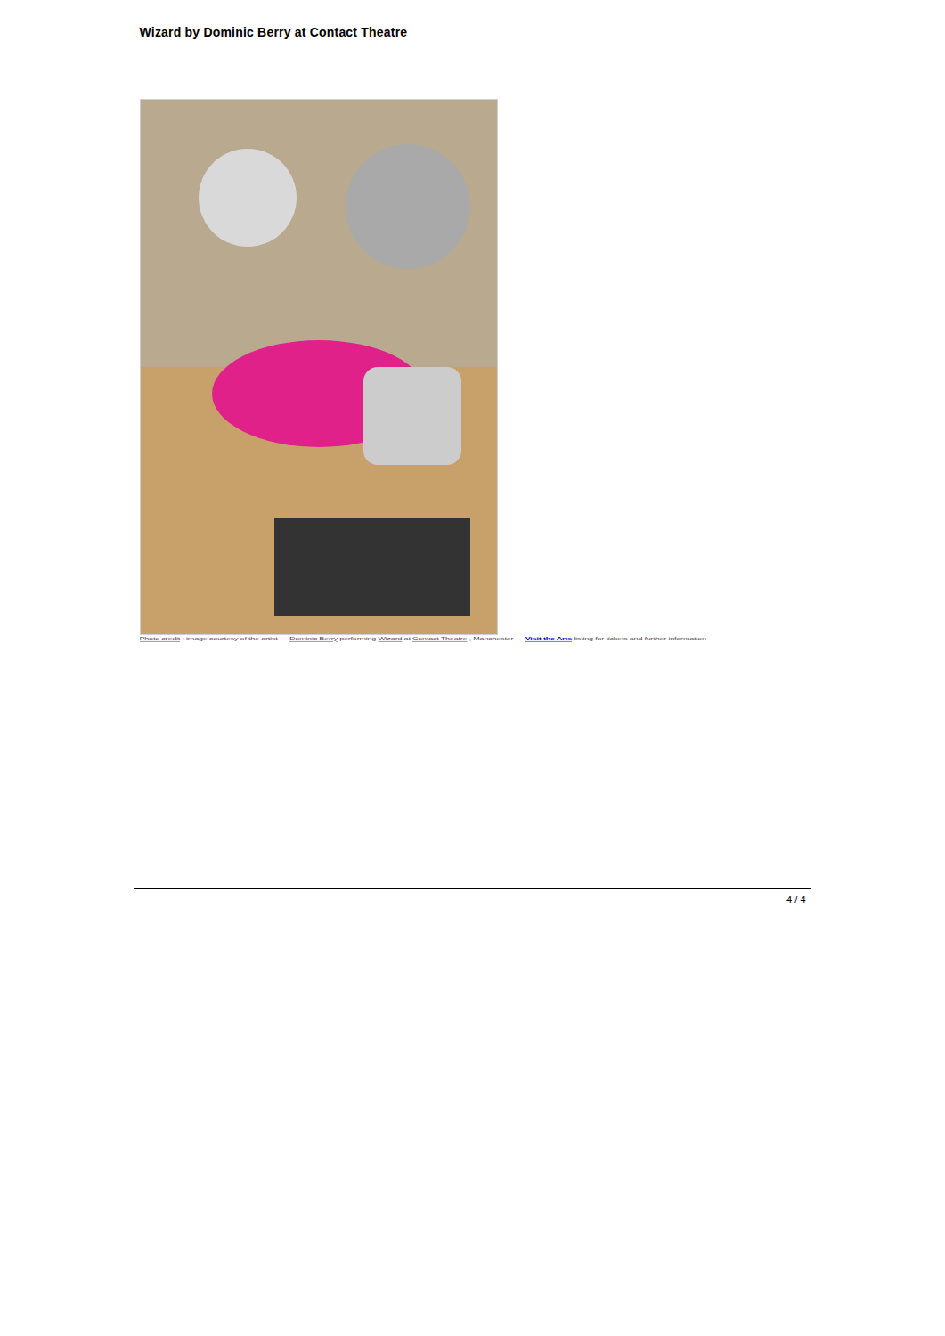Wizard by Dominic Berry at Contact Theatre
Photo credit : image courtesy of the artist — Dominic Berry performing Wizard at Contact Theatre , Manchester — Visit the Arts listing for tickets and further information
4 / 4